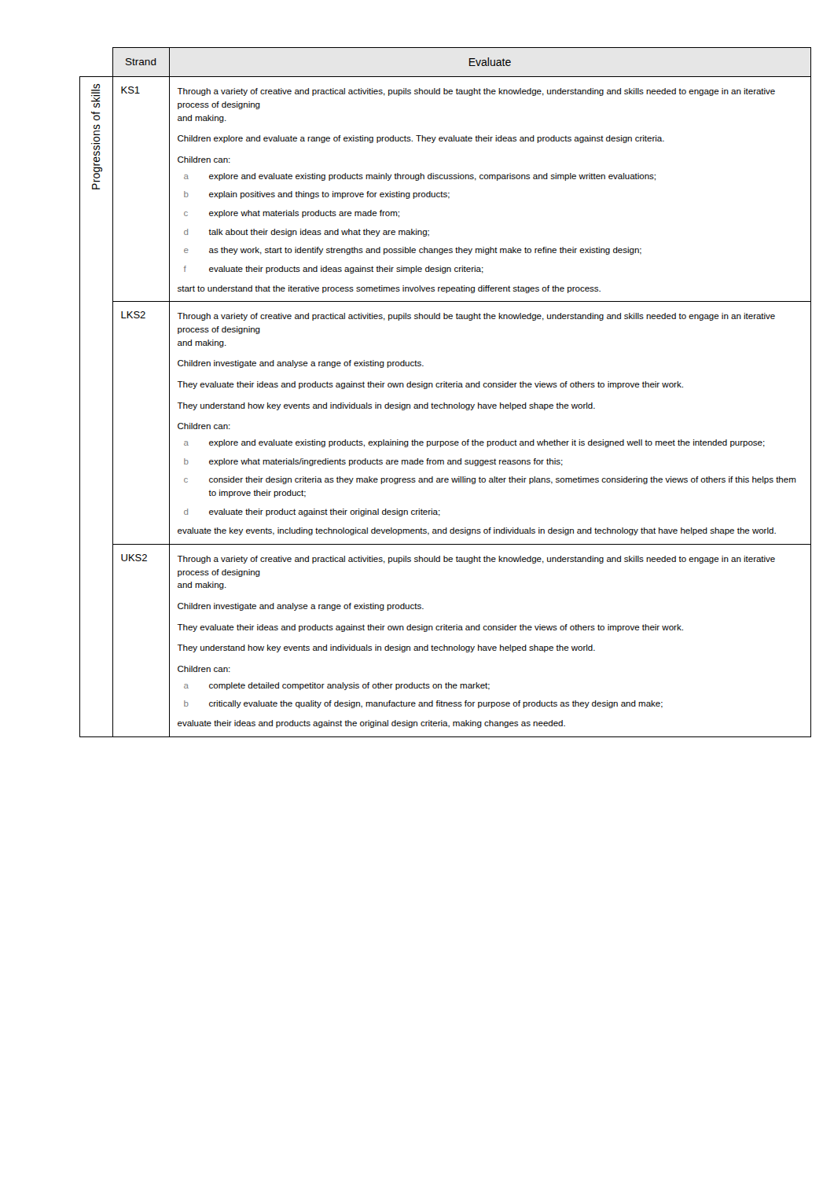| | Strand | Evaluate |
| --- | --- | --- |
| Progressions of skills | KS1 | Through a variety of creative and practical activities, pupils should be taught the knowledge, understanding and skills needed to engage in an iterative process of designing and making. Children explore and evaluate a range of existing products. They evaluate their ideas and products against design criteria. Children can: a explore and evaluate existing products mainly through discussions, comparisons and simple written evaluations; b explain positives and things to improve for existing products; c explore what materials products are made from; d talk about their design ideas and what they are making; e as they work, start to identify strengths and possible changes they might make to refine their existing design; f evaluate their products and ideas against their simple design criteria; start to understand that the iterative process sometimes involves repeating different stages of the process. |
| LKS2 | Through a variety of creative and practical activities, pupils should be taught the knowledge, understanding and skills needed to engage in an iterative process of designing and making. Children investigate and analyse a range of existing products. They evaluate their ideas and products against their own design criteria and consider the views of others to improve their work. They understand how key events and individuals in design and technology have helped shape the world. Children can: a explore and evaluate existing products, explaining the purpose of the product and whether it is designed well to meet the intended purpose; b explore what materials/ingredients products are made from and suggest reasons for this; c consider their design criteria as they make progress and are willing to alter their plans, sometimes considering the views of others if this helps them to improve their product; d evaluate their product against their original design criteria; evaluate the key events, including technological developments, and designs of individuals in design and technology that have helped shape the world. |
| UKS2 | Through a variety of creative and practical activities, pupils should be taught the knowledge, understanding and skills needed to engage in an iterative process of designing and making. Children investigate and analyse a range of existing products. They evaluate their ideas and products against their own design criteria and consider the views of others to improve their work. They understand how key events and individuals in design and technology have helped shape the world. Children can: a complete detailed competitor analysis of other products on the market; b critically evaluate the quality of design, manufacture and fitness for purpose of products as they design and make; evaluate their ideas and products against the original design criteria, making changes as needed. |